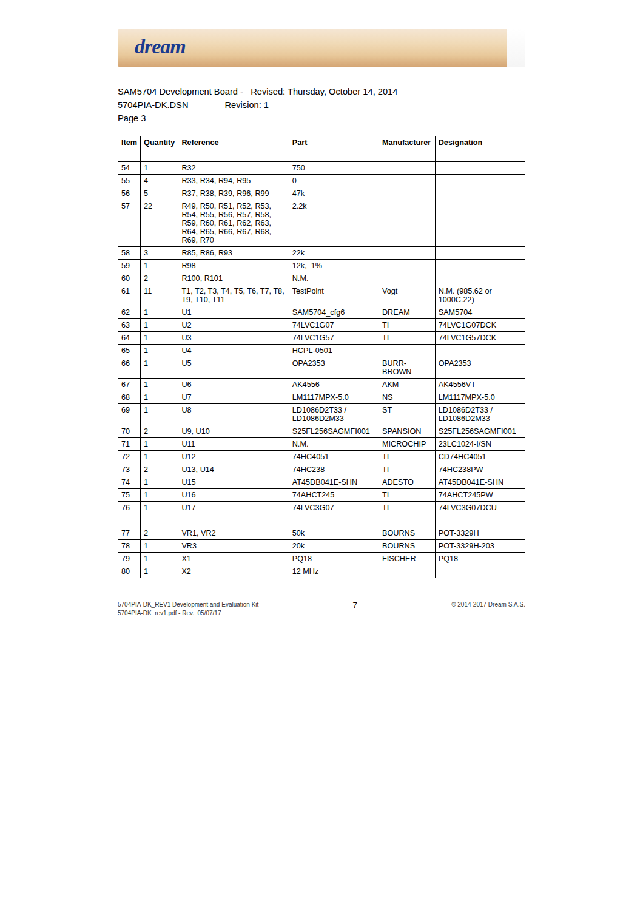dream
SAM5704 Development Board - Revised: Thursday, October 14, 2014 5704PIA-DK.DSN Revision: 1 Page 3
| Item | Quantity | Reference | Part | Manufacturer | Designation |
| --- | --- | --- | --- | --- | --- |
| 54 | 1 | R32 | 750 | | |
| 55 | 4 | R33, R34, R94, R95 | 0 | | |
| 56 | 5 | R37, R38, R39, R96, R99 | 47k | | |
| 57 | 22 | R49, R50, R51, R52, R53, R54, R55, R56, R57, R58, R59, R60, R61, R62, R63, R64, R65, R66, R67, R68, R69, R70 | 2.2k | | |
| 58 | 3 | R85, R86, R93 | 22k | | |
| 59 | 1 | R98 | 12k, 1% | | |
| 60 | 2 | R100, R101 | N.M. | | |
| 61 | 11 | T1, T2, T3, T4, T5, T6, T7, T8, T9, T10, T11 | TestPoint | Vogt | N.M. (985.62 or 1000C.22) |
| 62 | 1 | U1 | SAM5704_cfg6 | DREAM | SAM5704 |
| 63 | 1 | U2 | 74LVC1G07 | TI | 74LVC1G07DCK |
| 64 | 1 | U3 | 74LVC1G57 | TI | 74LVC1G57DCK |
| 65 | 1 | U4 | HCPL-0501 | | |
| 66 | 1 | U5 | OPA2353 | BURR-BROWN | OPA2353 |
| 67 | 1 | U6 | AK4556 | AKM | AK4556VT |
| 68 | 1 | U7 | LM1117MPX-5.0 | NS | LM1117MPX-5.0 |
| 69 | 1 | U8 | LD1086D2T33 / LD1086D2M33 | ST | LD1086D2T33 / LD1086D2M33 |
| 70 | 2 | U9, U10 | S25FL256SAGMFI001 | SPANSION | S25FL256SAGMFI001 |
| 71 | 1 | U11 | N.M. | MICROCHIP | 23LC1024-I/SN |
| 72 | 1 | U12 | 74HC4051 | TI | CD74HC4051 |
| 73 | 2 | U13, U14 | 74HC238 | TI | 74HC238PW |
| 74 | 1 | U15 | AT45DB041E-SHN | ADESTO | AT45DB041E-SHN |
| 75 | 1 | U16 | 74AHCT245 | TI | 74AHCT245PW |
| 76 | 1 | U17 | 74LVC3G07 | TI | 74LVC3G07DCU |
| 77 | 2 | VR1, VR2 | 50k | BOURNS | POT-3329H |
| 78 | 1 | VR3 | 20k | BOURNS | POT-3329H-203 |
| 79 | 1 | X1 | PQ18 | FISCHER | PQ18 |
| 80 | 1 | X2 | 12 MHz | | |
5704PIA-DK_REV1 Development and Evaluation Kit
5704PIA-DK_rev1.pdf - Rev. 05/07/17
© 2014-2017 Dream S.A.S.
7